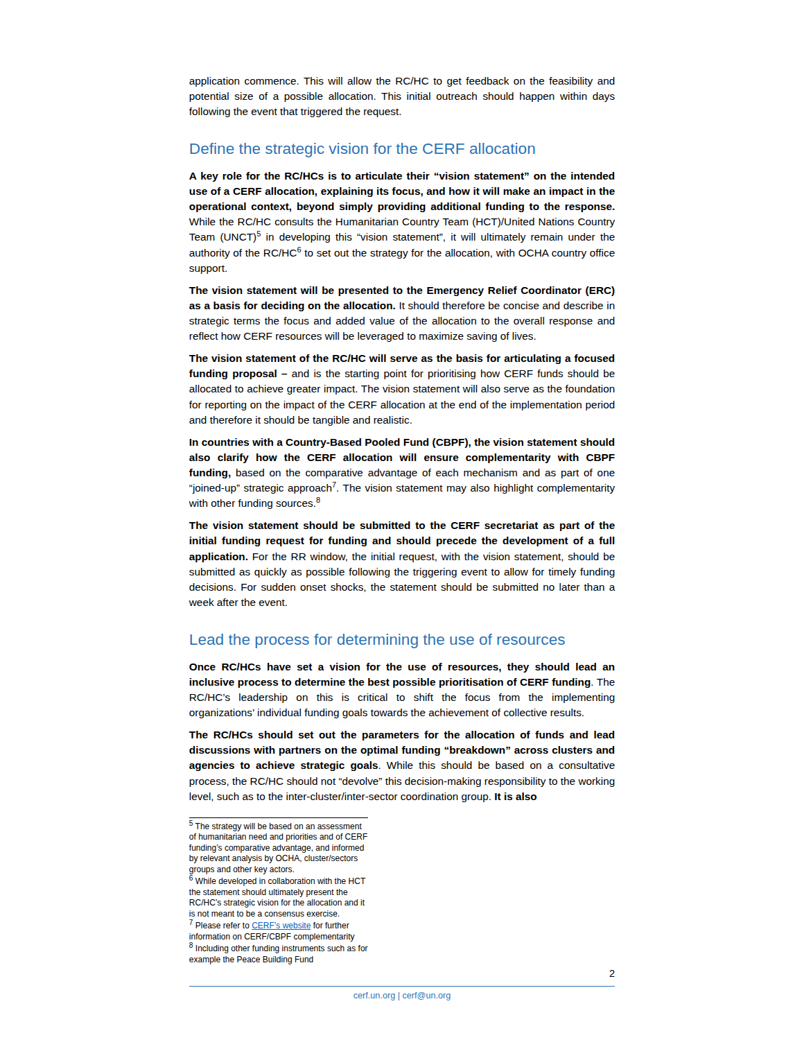application commence. This will allow the RC/HC to get feedback on the feasibility and potential size of a possible allocation. This initial outreach should happen within days following the event that triggered the request.
Define the strategic vision for the CERF allocation
A key role for the RC/HCs is to articulate their “vision statement” on the intended use of a CERF allocation, explaining its focus, and how it will make an impact in the operational context, beyond simply providing additional funding to the response. While the RC/HC consults the Humanitarian Country Team (HCT)/United Nations Country Team (UNCT)5 in developing this “vision statement”, it will ultimately remain under the authority of the RC/HC6 to set out the strategy for the allocation, with OCHA country office support.
The vision statement will be presented to the Emergency Relief Coordinator (ERC) as a basis for deciding on the allocation. It should therefore be concise and describe in strategic terms the focus and added value of the allocation to the overall response and reflect how CERF resources will be leveraged to maximize saving of lives.
The vision statement of the RC/HC will serve as the basis for articulating a focused funding proposal – and is the starting point for prioritising how CERF funds should be allocated to achieve greater impact. The vision statement will also serve as the foundation for reporting on the impact of the CERF allocation at the end of the implementation period and therefore it should be tangible and realistic.
In countries with a Country-Based Pooled Fund (CBPF), the vision statement should also clarify how the CERF allocation will ensure complementarity with CBPF funding, based on the comparative advantage of each mechanism and as part of one “joined-up” strategic approach7. The vision statement may also highlight complementarity with other funding sources.8
The vision statement should be submitted to the CERF secretariat as part of the initial funding request for funding and should precede the development of a full application. For the RR window, the initial request, with the vision statement, should be submitted as quickly as possible following the triggering event to allow for timely funding decisions. For sudden onset shocks, the statement should be submitted no later than a week after the event.
Lead the process for determining the use of resources
Once RC/HCs have set a vision for the use of resources, they should lead an inclusive process to determine the best possible prioritisation of CERF funding. The RC/HC’s leadership on this is critical to shift the focus from the implementing organizations’ individual funding goals towards the achievement of collective results.
The RC/HCs should set out the parameters for the allocation of funds and lead discussions with partners on the optimal funding “breakdown” across clusters and agencies to achieve strategic goals. While this should be based on a consultative process, the RC/HC should not “devolve” this decision-making responsibility to the working level, such as to the inter-cluster/inter-sector coordination group. It is also
5 The strategy will be based on an assessment of humanitarian need and priorities and of CERF funding’s comparative advantage, and informed by relevant analysis by OCHA, cluster/sectors groups and other key actors.
6 While developed in collaboration with the HCT the statement should ultimately present the RC/HC’s strategic vision for the allocation and it is not meant to be a consensus exercise.
7 Please refer to CERF’s website for further information on CERF/CBPF complementarity
8 Including other funding instruments such as for example the Peace Building Fund
2
cerf.un.org | cerf@un.org